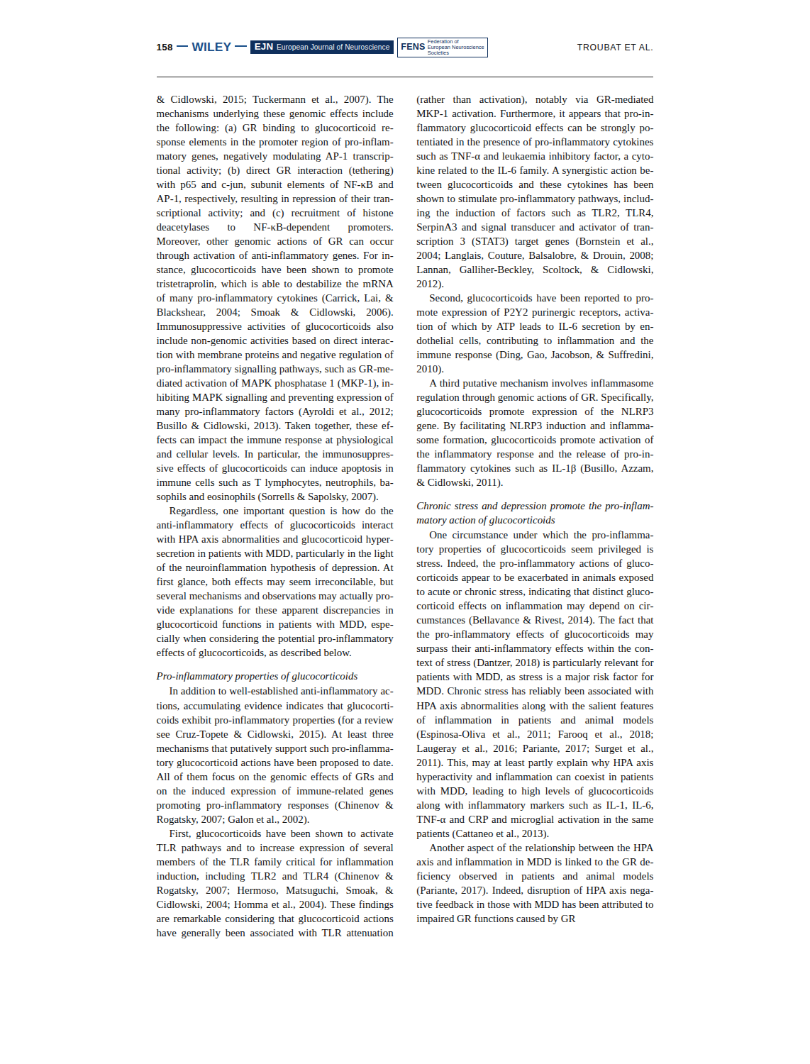158 WILEY EJN European Journal of Neuroscience FENS Federation of
European Neuroscience
Societies Troubat et al.
& Cidlowski, 2015; Tuckermann et al., 2007). The mechanisms underlying these genomic effects include the following: (a) GR binding to glucocorticoid response elements in the promoter region of pro-inflammatory genes, negatively modulating AP-1 transcriptional activity; (b) direct GR interaction (tethering) with p65 and c-jun, subunit elements of NF-κB and AP-1, respectively, resulting in repression of their transcriptional activity; and (c) recruitment of histone deacetylases to NF-κB-dependent promoters. Moreover, other genomic actions of GR can occur through activation of anti-inflammatory genes. For instance, glucocorticoids have been shown to promote tristetraprolin, which is able to destabilize the mRNA of many pro-inflammatory cytokines (Carrick, Lai, & Blackshear, 2004; Smoak & Cidlowski, 2006). Immunosuppressive activities of glucocorticoids also include non-genomic activities based on direct interaction with membrane proteins and negative regulation of pro-inflammatory signalling pathways, such as GR-mediated activation of MAPK phosphatase 1 (MKP-1), inhibiting MAPK signalling and preventing expression of many pro-inflammatory factors (Ayroldi et al., 2012; Busillo & Cidlowski, 2013). Taken together, these effects can impact the immune response at physiological and cellular levels. In particular, the immunosuppressive effects of glucocorticoids can induce apoptosis in immune cells such as T lymphocytes, neutrophils, basophils and eosinophils (Sorrells & Sapolsky, 2007).
Regardless, one important question is how do the anti-inflammatory effects of glucocorticoids interact with HPA axis abnormalities and glucocorticoid hypersecretion in patients with MDD, particularly in the light of the neuroinflammation hypothesis of depression. At first glance, both effects may seem irreconcilable, but several mechanisms and observations may actually provide explanations for these apparent discrepancies in glucocorticoid functions in patients with MDD, especially when considering the potential pro-inflammatory effects of glucocorticoids, as described below.
Pro-inflammatory properties of glucocorticoids
In addition to well-established anti-inflammatory actions, accumulating evidence indicates that glucocorticoids exhibit pro-inflammatory properties (for a review see Cruz-Topete & Cidlowski, 2015). At least three mechanisms that putatively support such pro-inflammatory glucocorticoid actions have been proposed to date. All of them focus on the genomic effects of GRs and on the induced expression of immune-related genes promoting pro-inflammatory responses (Chinenov & Rogatsky, 2007; Galon et al., 2002).
First, glucocorticoids have been shown to activate TLR pathways and to increase expression of several members of the TLR family critical for inflammation induction, including TLR2 and TLR4 (Chinenov & Rogatsky, 2007; Hermoso, Matsuguchi, Smoak, & Cidlowski, 2004; Homma et al., 2004). These findings are remarkable considering that glucocorticoid actions have generally been associated with TLR attenuation (rather than activation), notably via GR-mediated MKP-1 activation. Furthermore, it appears that pro-inflammatory glucocorticoid effects can be strongly potentiated in the presence of pro-inflammatory cytokines such as TNF-α and leukaemia inhibitory factor, a cytokine related to the IL-6 family. A synergistic action between glucocorticoids and these cytokines has been shown to stimulate pro-inflammatory pathways, including the induction of factors such as TLR2, TLR4, SerpinA3 and signal transducer and activator of transcription 3 (STAT3) target genes (Bornstein et al., 2004; Langlais, Couture, Balsalobre, & Drouin, 2008; Lannan, Galliher-Beckley, Scoltock, & Cidlowski, 2012).
Second, glucocorticoids have been reported to promote expression of P2Y2 purinergic receptors, activation of which by ATP leads to IL-6 secretion by endothelial cells, contributing to inflammation and the immune response (Ding, Gao, Jacobson, & Suffredini, 2010).
A third putative mechanism involves inflammasome regulation through genomic actions of GR. Specifically, glucocorticoids promote expression of the NLRP3 gene. By facilitating NLRP3 induction and inflammasome formation, glucocorticoids promote activation of the inflammatory response and the release of pro-inflammatory cytokines such as IL-1β (Busillo, Azzam, & Cidlowski, 2011).
Chronic stress and depression promote the pro-inflammatory action of glucocorticoids
One circumstance under which the pro-inflammatory properties of glucocorticoids seem privileged is stress. Indeed, the pro-inflammatory actions of glucocorticoids appear to be exacerbated in animals exposed to acute or chronic stress, indicating that distinct glucocorticoid effects on inflammation may depend on circumstances (Bellavance & Rivest, 2014). The fact that the pro-inflammatory effects of glucocorticoids may surpass their anti-inflammatory effects within the context of stress (Dantzer, 2018) is particularly relevant for patients with MDD, as stress is a major risk factor for MDD. Chronic stress has reliably been associated with HPA axis abnormalities along with the salient features of inflammation in patients and animal models (Espinosa-Oliva et al., 2011; Farooq et al., 2018; Laugeray et al., 2016; Pariante, 2017; Surget et al., 2011). This, may at least partly explain why HPA axis hyperactivity and inflammation can coexist in patients with MDD, leading to high levels of glucocorticoids along with inflammatory markers such as IL-1, IL-6, TNF-α and CRP and microglial activation in the same patients (Cattaneo et al., 2013).
Another aspect of the relationship between the HPA axis and inflammation in MDD is linked to the GR deficiency observed in patients and animal models (Pariante, 2017). Indeed, disruption of HPA axis negative feedback in those with MDD has been attributed to impaired GR functions caused by GR